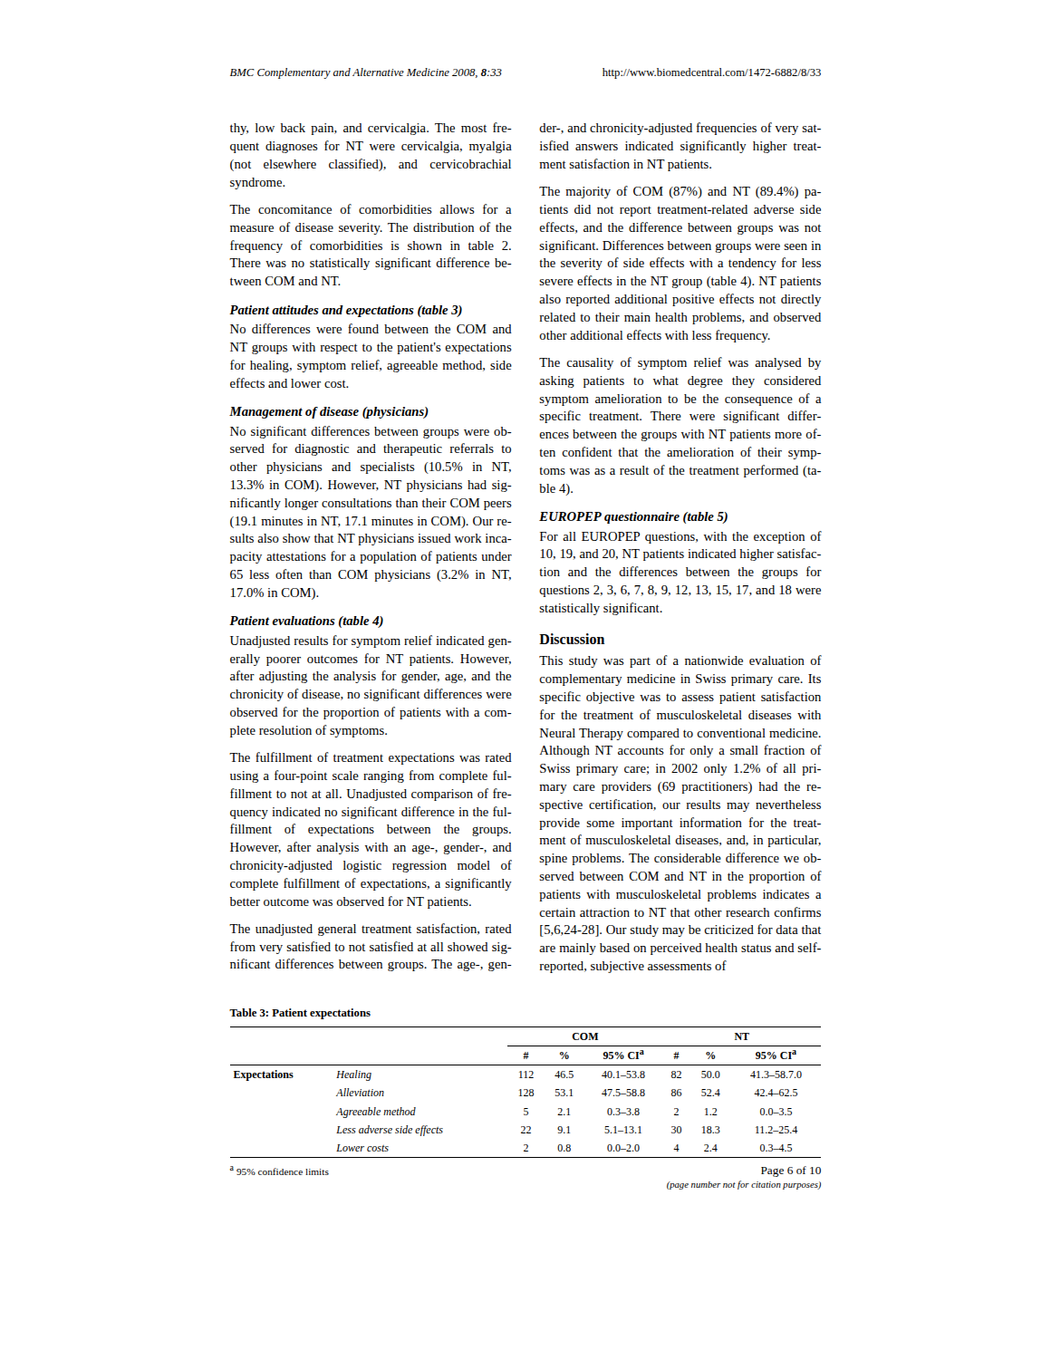BMC Complementary and Alternative Medicine 2008, 8:33
http://www.biomedcentral.com/1472-6882/8/33
thy, low back pain, and cervicalgia. The most frequent diagnoses for NT were cervicalgia, myalgia (not elsewhere classified), and cervicobrachial syndrome.
The concomitance of comorbidities allows for a measure of disease severity. The distribution of the frequency of comorbidities is shown in table 2. There was no statistically significant difference between COM and NT.
Patient attitudes and expectations (table 3)
No differences were found between the COM and NT groups with respect to the patient's expectations for healing, symptom relief, agreeable method, side effects and lower cost.
Management of disease (physicians)
No significant differences between groups were observed for diagnostic and therapeutic referrals to other physicians and specialists (10.5% in NT, 13.3% in COM). However, NT physicians had significantly longer consultations than their COM peers (19.1 minutes in NT, 17.1 minutes in COM). Our results also show that NT physicians issued work incapacity attestations for a population of patients under 65 less often than COM physicians (3.2% in NT, 17.0% in COM).
Patient evaluations (table 4)
Unadjusted results for symptom relief indicated generally poorer outcomes for NT patients. However, after adjusting the analysis for gender, age, and the chronicity of disease, no significant differences were observed for the proportion of patients with a complete resolution of symptoms.
The fulfillment of treatment expectations was rated using a four-point scale ranging from complete fulfillment to not at all. Unadjusted comparison of frequency indicated no significant difference in the fulfillment of expectations between the groups. However, after analysis with an age-, gender-, and chronicity-adjusted logistic regression model of complete fulfillment of expectations, a significantly better outcome was observed for NT patients.
The unadjusted general treatment satisfaction, rated from very satisfied to not satisfied at all showed significant differences between groups. The age-, gender-, and chronicity-adjusted frequencies of very satisfied answers indicated significantly higher treatment satisfaction in NT patients.
The majority of COM (87%) and NT (89.4%) patients did not report treatment-related adverse side effects, and the difference between groups was not significant. Differences between groups were seen in the severity of side effects with a tendency for less severe effects in the NT group (table 4). NT patients also reported additional positive effects not directly related to their main health problems, and observed other additional effects with less frequency.
The causality of symptom relief was analysed by asking patients to what degree they considered symptom amelioration to be the consequence of a specific treatment. There were significant differences between the groups with NT patients more often confident that the amelioration of their symptoms was as a result of the treatment performed (table 4).
EUROPEP questionnaire (table 5)
For all EUROPEP questions, with the exception of 10, 19, and 20, NT patients indicated higher satisfaction and the differences between the groups for questions 2, 3, 6, 7, 8, 9, 12, 13, 15, 17, and 18 were statistically significant.
Discussion
This study was part of a nationwide evaluation of complementary medicine in Swiss primary care. Its specific objective was to assess patient satisfaction for the treatment of musculoskeletal diseases with Neural Therapy compared to conventional medicine. Although NT accounts for only a small fraction of Swiss primary care; in 2002 only 1.2% of all primary care providers (69 practitioners) had the respective certification, our results may nevertheless provide some important information for the treatment of musculoskeletal diseases, and, in particular, spine problems. The considerable difference we observed between COM and NT in the proportion of patients with musculoskeletal problems indicates a certain attraction to NT that other research confirms [5,6,24-28]. Our study may be criticized for data that are mainly based on perceived health status and self-reported, subjective assessments of
Table 3: Patient expectations
| | | COM | NT |
| --- | --- | --- | --- |
| | | # | % | 95% CI a | # | % | 95% CI a |
| Expectations | Healing | 112 | 46.5 | 40.1–53.8 | 82 | 50.0 | 41.3–58.7.0 |
| | Alleviation | 128 | 53.1 | 47.5–58.8 | 86 | 52.4 | 42.4–62.5 |
| | Agreeable method | 5 | 2.1 | 0.3–3.8 | 2 | 1.2 | 0.0–3.5 |
| | Less adverse side effects | 22 | 9.1 | 5.1–13.1 | 30 | 18.3 | 11.2–25.4 |
| | Lower costs | 2 | 0.8 | 0.0–2.0 | 4 | 2.4 | 0.3–4.5 |
a 95% confidence limits
Page 6 of 10
(page number not for citation purposes)